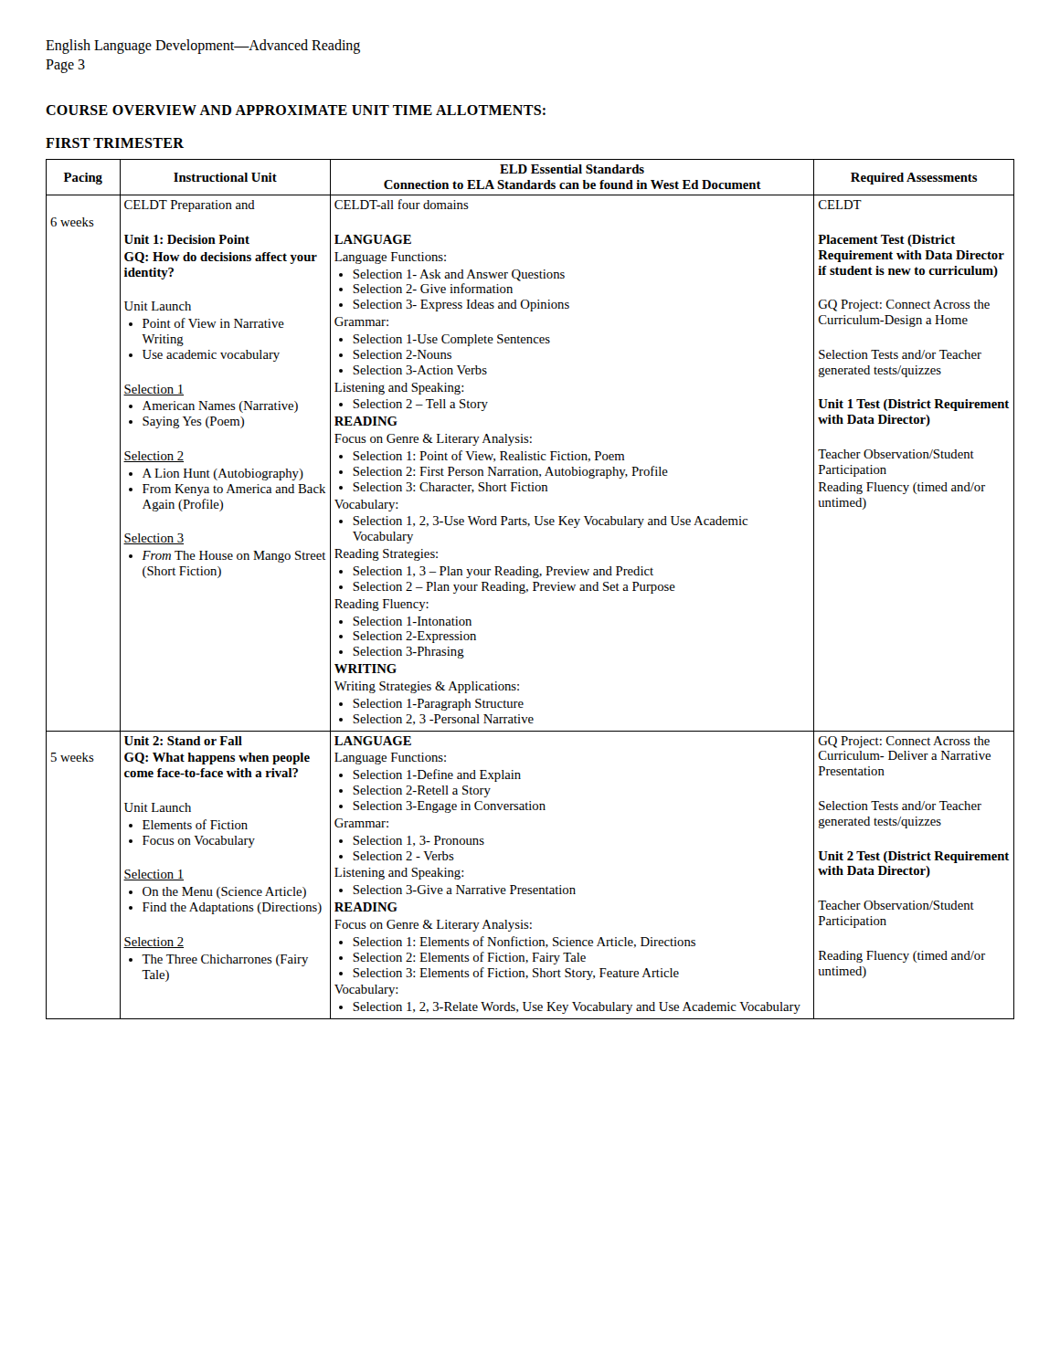English Language Development—Advanced Reading
Page 3
COURSE OVERVIEW AND APPROXIMATE UNIT TIME ALLOTMENTS:
FIRST TRIMESTER
| Pacing | Instructional Unit | ELD Essential Standards Connection to ELA Standards can be found in West Ed Document | Required Assessments |
| --- | --- | --- | --- |
| 6 weeks | CELDT Preparation and Unit 1: Decision Point GQ: How do decisions affect your identity? Unit Launch Point of View in Narrative Writing Use academic vocabulary Selection 1 American Names (Narrative) Saying Yes (Poem) Selection 2 A Lion Hunt (Autobiography) From Kenya to America and Back Again (Profile) Selection 3 From The House on Mango Street (Short Fiction) | CELDT-all four domains LANGUAGE Language Functions: Selection 1- Ask and Answer Questions Selection 2- Give information Selection 3- Express Ideas and Opinions Grammar: Selection 1-Use Complete Sentences Selection 2-Nouns Selection 3-Action Verbs Listening and Speaking: Selection 2 – Tell a Story READING Focus on Genre & Literary Analysis: Selection 1: Point of View, Realistic Fiction, Poem Selection 2: First Person Narration, Autobiography, Profile Selection 3: Character, Short Fiction Vocabulary: Selection 1, 2, 3-Use Word Parts, Use Key Vocabulary and Use Academic Vocabulary Reading Strategies: Selection 1, 3 – Plan your Reading, Preview and Predict Selection 2 – Plan your Reading, Preview and Set a Purpose Reading Fluency: Selection 1-Intonation Selection 2-Expression Selection 3-Phrasing WRITING Writing Strategies & Applications: Selection 1-Paragraph Structure Selection 2, 3 -Personal Narrative | CELDT Placement Test (District Requirement with Data Director if student is new to curriculum) GQ Project: Connect Across the Curriculum-Design a Home Selection Tests and/or Teacher generated tests/quizzes Unit 1 Test (District Requirement with Data Director) Teacher Observation/Student Participation Reading Fluency (timed and/or untimed) |
| 5 weeks | Unit 2: Stand or Fall GQ: What happens when people come face-to-face with a rival? Unit Launch Elements of Fiction Focus on Vocabulary Selection 1 On the Menu (Science Article) Find the Adaptations (Directions) Selection 2 The Three Chicharrones (Fairy Tale) | LANGUAGE Language Functions: Selection 1-Define and Explain Selection 2-Retell a Story Selection 3-Engage in Conversation Grammar: Selection 1, 3- Pronouns Selection 2 - Verbs Listening and Speaking: Selection 3-Give a Narrative Presentation READING Focus on Genre & Literary Analysis: Selection 1: Elements of Nonfiction, Science Article, Directions Selection 2: Elements of Fiction, Fairy Tale Selection 3: Elements of Fiction, Short Story, Feature Article Vocabulary: Selection 1, 2, 3-Relate Words, Use Key Vocabulary and Use Academic Vocabulary | GQ Project: Connect Across the Curriculum- Deliver a Narrative Presentation Selection Tests and/or Teacher generated tests/quizzes Unit 2 Test (District Requirement with Data Director) Teacher Observation/Student Participation Reading Fluency (timed and/or untimed) |